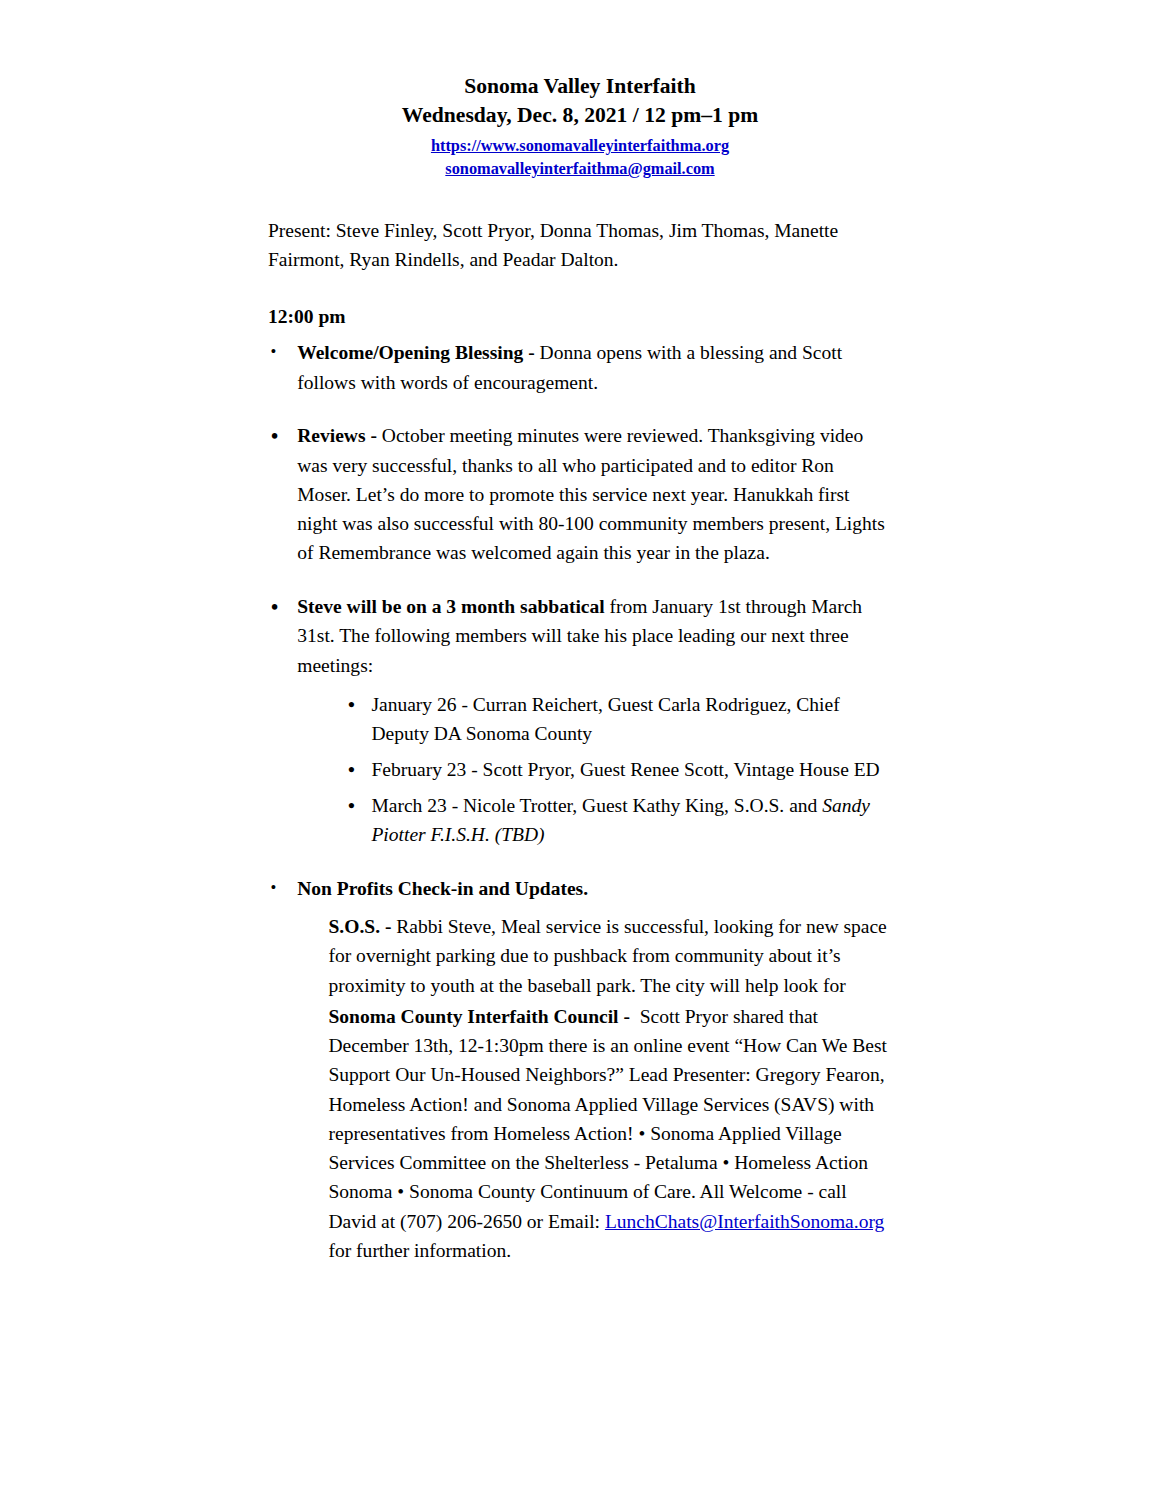Sonoma Valley Interfaith
Wednesday, Dec. 8, 2021 / 12 pm–1 pm
https://www.sonomavalleyinterfaithma.org sonomavalleyinterfaithma@gmail.com
Present: Steve Finley, Scott Pryor, Donna Thomas, Jim Thomas, Manette Fairmont, Ryan Rindells, and Peadar Dalton.
12:00 pm
Welcome/Opening Blessing - Donna opens with a blessing and Scott follows with words of encouragement.
Reviews - October meeting minutes were reviewed. Thanksgiving video was very successful, thanks to all who participated and to editor Ron Moser. Let’s do more to promote this service next year. Hanukkah first night was also successful with 80-100 community members present, Lights of Remembrance was welcomed again this year in the plaza.
Steve will be on a 3 month sabbatical from January 1st through March 31st. The following members will take his place leading our next three meetings:
January 26 - Curran Reichert, Guest Carla Rodriguez, Chief Deputy DA Sonoma County
February 23 - Scott Pryor, Guest Renee Scott, Vintage House ED
March 23 - Nicole Trotter, Guest Kathy King, S.O.S. and Sandy Piotter F.I.S.H. (TBD)
Non Profits Check-in and Updates.
S.O.S. - Rabbi Steve, Meal service is successful, looking for new space for overnight parking due to pushback from community about it’s proximity to youth at the baseball park. The city will help look for
Sonoma County Interfaith Council - Scott Pryor shared that December 13th, 12-1:30pm there is an online event “How Can We Best Support Our Un-Housed Neighbors?” Lead Presenter: Gregory Fearon, Homeless Action! and Sonoma Applied Village Services (SAVS) with representatives from Homeless Action! • Sonoma Applied Village Services Committee on the Shelterless - Petaluma • Homeless Action Sonoma • Sonoma County Continuum of Care. All Welcome - call David at (707) 206-2650 or Email: LunchChats@InterfaithSonoma.org for further information.